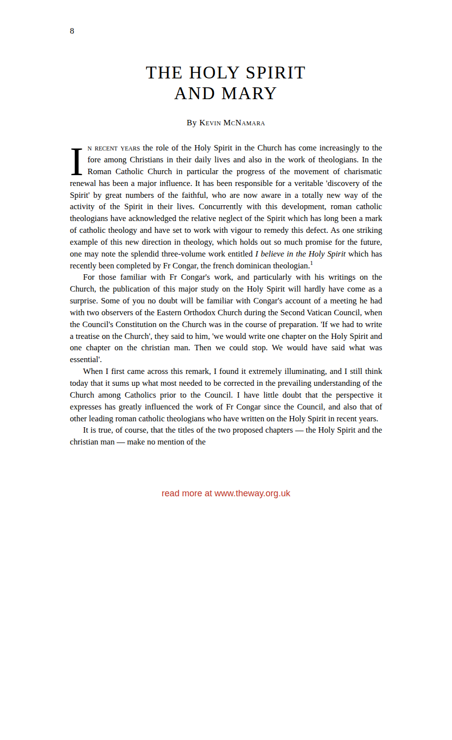8
THE HOLY SPIRIT
AND MARY
By Kevin McNamara
In recent years the role of the Holy Spirit in the Church has come increasingly to the fore among Christians in their daily lives and also in the work of theologians. In the Roman Catholic Church in particular the progress of the movement of charismatic renewal has been a major influence. It has been responsible for a veritable 'discovery of the Spirit' by great numbers of the faithful, who are now aware in a totally new way of the activity of the Spirit in their lives. Concurrently with this development, roman catholic theologians have acknowledged the relative neglect of the Spirit which has long been a mark of catholic theology and have set to work with vigour to remedy this defect. As one striking example of this new direction in theology, which holds out so much promise for the future, one may note the splendid three-volume work entitled I believe in the Holy Spirit which has recently been completed by Fr Congar, the french dominican theologian.1
For those familiar with Fr Congar's work, and particularly with his writings on the Church, the publication of this major study on the Holy Spirit will hardly have come as a surprise. Some of you no doubt will be familiar with Congar's account of a meeting he had with two observers of the Eastern Orthodox Church during the Second Vatican Council, when the Council's Constitution on the Church was in the course of preparation. 'If we had to write a treatise on the Church', they said to him, 'we would write one chapter on the Holy Spirit and one chapter on the christian man. Then we could stop. We would have said what was essential'.
When I first came across this remark, I found it extremely illuminating, and I still think today that it sums up what most needed to be corrected in the prevailing understanding of the Church among Catholics prior to the Council. I have little doubt that the perspective it expresses has greatly influenced the work of Fr Congar since the Council, and also that of other leading roman catholic theologians who have written on the Holy Spirit in recent years.
It is true, of course, that the titles of the two proposed chapters — the Holy Spirit and the christian man — make no mention of the
read more at www.theway.org.uk